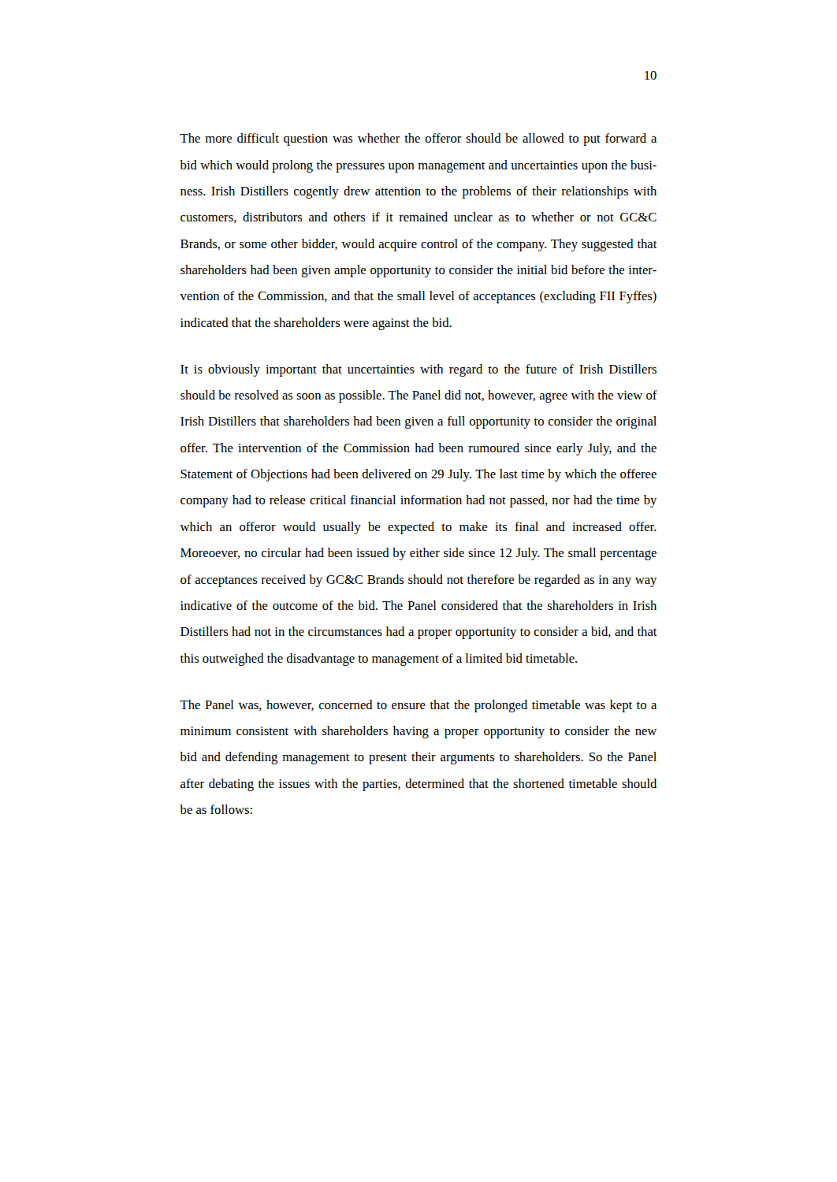10
The more difficult question was whether the offeror should be allowed to put forward a bid which would prolong the pressures upon management and uncertainties upon the business. Irish Distillers cogently drew attention to the problems of their relationships with customers, distributors and others if it remained unclear as to whether or not GC&C Brands, or some other bidder, would acquire control of the company. They suggested that shareholders had been given ample opportunity to consider the initial bid before the intervention of the Commission, and that the small level of acceptances (excluding FII Fyffes) indicated that the shareholders were against the bid.
It is obviously important that uncertainties with regard to the future of Irish Distillers should be resolved as soon as possible. The Panel did not, however, agree with the view of Irish Distillers that shareholders had been given a full opportunity to consider the original offer. The intervention of the Commission had been rumoured since early July, and the Statement of Objections had been delivered on 29 July. The last time by which the offeree company had to release critical financial information had not passed, nor had the time by which an offeror would usually be expected to make its final and increased offer. Moreoever, no circular had been issued by either side since 12 July. The small percentage of acceptances received by GC&C Brands should not therefore be regarded as in any way indicative of the outcome of the bid. The Panel considered that the shareholders in Irish Distillers had not in the circumstances had a proper opportunity to consider a bid, and that this outweighed the disadvantage to management of a limited bid timetable.
The Panel was, however, concerned to ensure that the prolonged timetable was kept to a minimum consistent with shareholders having a proper opportunity to consider the new bid and defending management to present their arguments to shareholders. So the Panel after debating the issues with the parties, determined that the shortened timetable should be as follows: